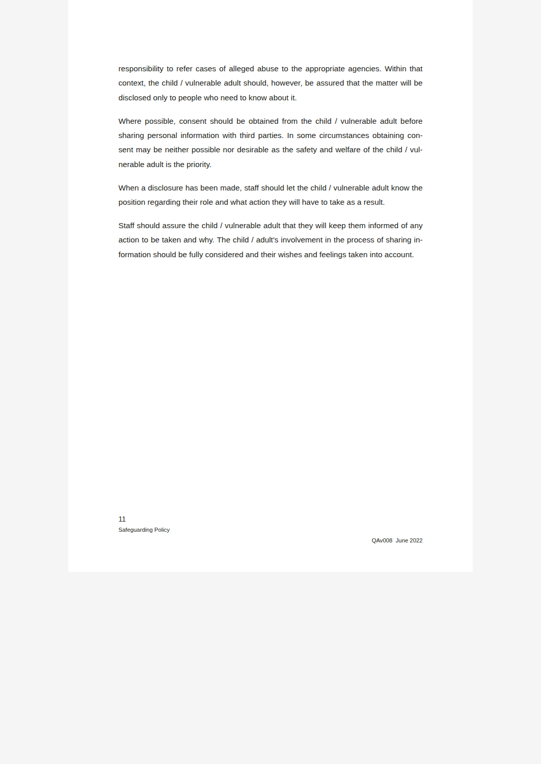responsibility to refer cases of alleged abuse to the appropriate agencies. Within that context, the child / vulnerable adult should, however, be assured that the matter will be disclosed only to people who need to know about it.
Where possible, consent should be obtained from the child / vulnerable adult before sharing personal information with third parties. In some circumstances obtaining consent may be neither possible nor desirable as the safety and welfare of the child / vulnerable adult is the priority.
When a disclosure has been made, staff should let the child / vulnerable adult know the position regarding their role and what action they will have to take as a result.
Staff should assure the child / vulnerable adult that they will keep them informed of any action to be taken and why. The child / adult's involvement in the process of sharing information should be fully considered and their wishes and feelings taken into account.
11
Safeguarding Policy
QAv008 June 2022